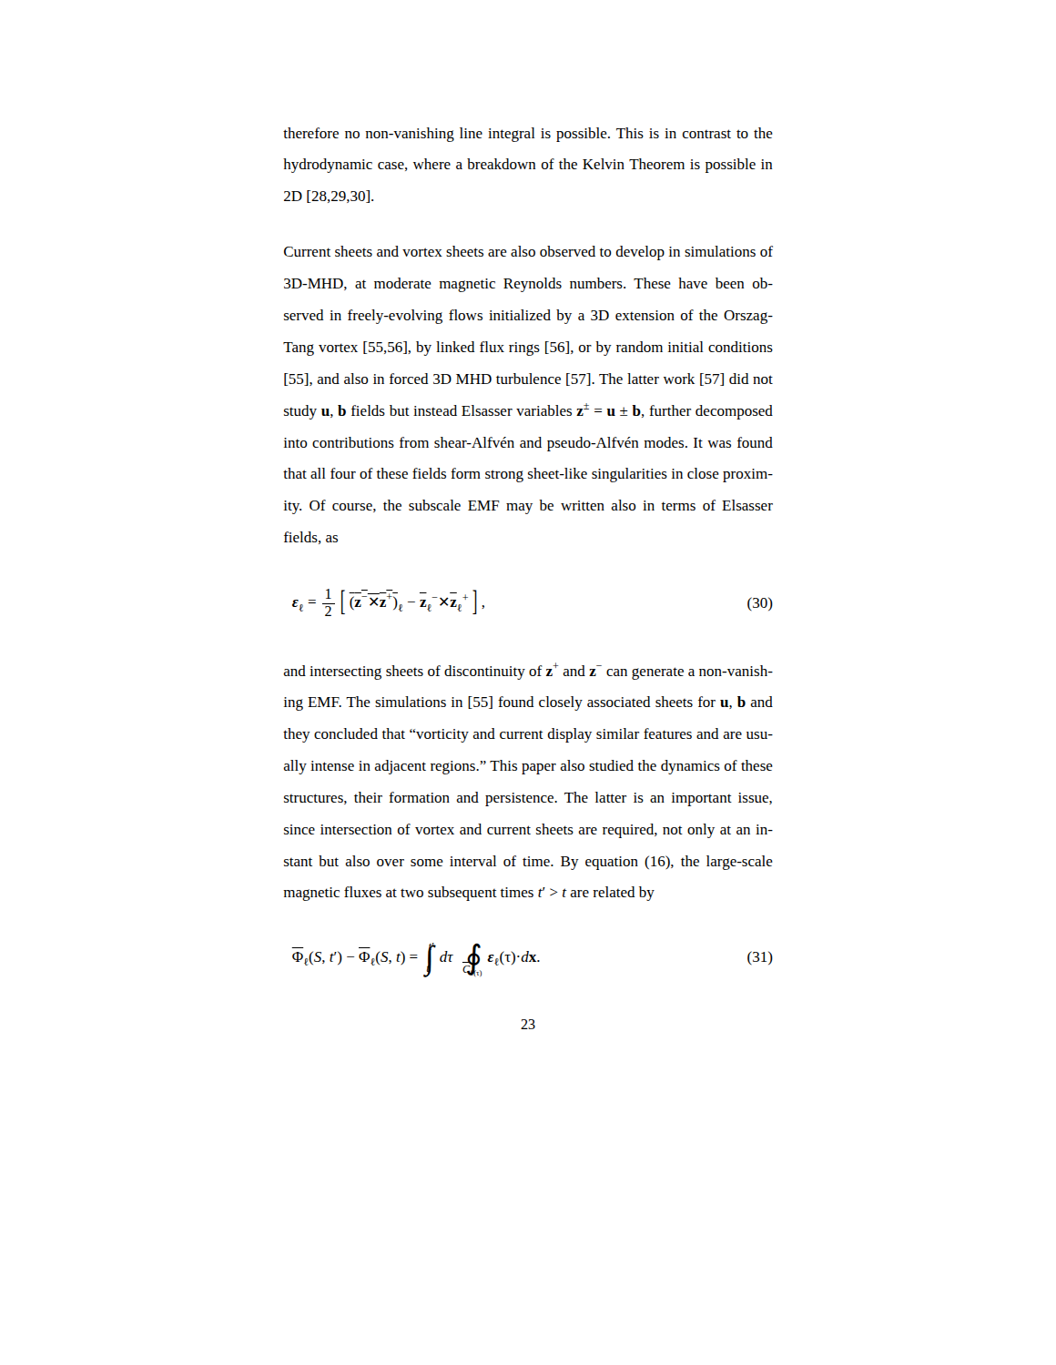therefore no non-vanishing line integral is possible. This is in contrast to the hydrodynamic case, where a breakdown of the Kelvin Theorem is possible in 2D [28,29,30].
Current sheets and vortex sheets are also observed to develop in simulations of 3D-MHD, at moderate magnetic Reynolds numbers. These have been observed in freely-evolving flows initialized by a 3D extension of the Orszag-Tang vortex [55,56], by linked flux rings [56], or by random initial conditions [55], and also in forced 3D MHD turbulence [57]. The latter work [57] did not study u, b fields but instead Elsasser variables z± = u ± b, further decomposed into contributions from shear-Alfvén and pseudo-Alfvén modes. It was found that all four of these fields form strong sheet-like singularities in close proximity. Of course, the subscale EMF may be written also in terms of Elsasser fields, as
εℓ = 1 2 [ (z−✕z+)ℓ − zℓ−✕zℓ+ ] , (30)
and intersecting sheets of discontinuity of z+ and z− can generate a non-vanishing EMF. The simulations in [55] found closely associated sheets for u, b and they concluded that “vorticity and current display similar features and are usually intense in adjacent regions.” This paper also studied the dynamics of these structures, their formation and persistence. The latter is an important issue, since intersection of vortex and current sheets are required, not only at an instant but also over some interval of time. By equation (16), the large-scale magnetic fluxes at two subsequent times t′ > t are related by
Φℓ(S, t′) − Φℓ(S, t) = ∫t′t dτ ∮Cℓ(τ) εℓ(τ)·dx. (31)
23